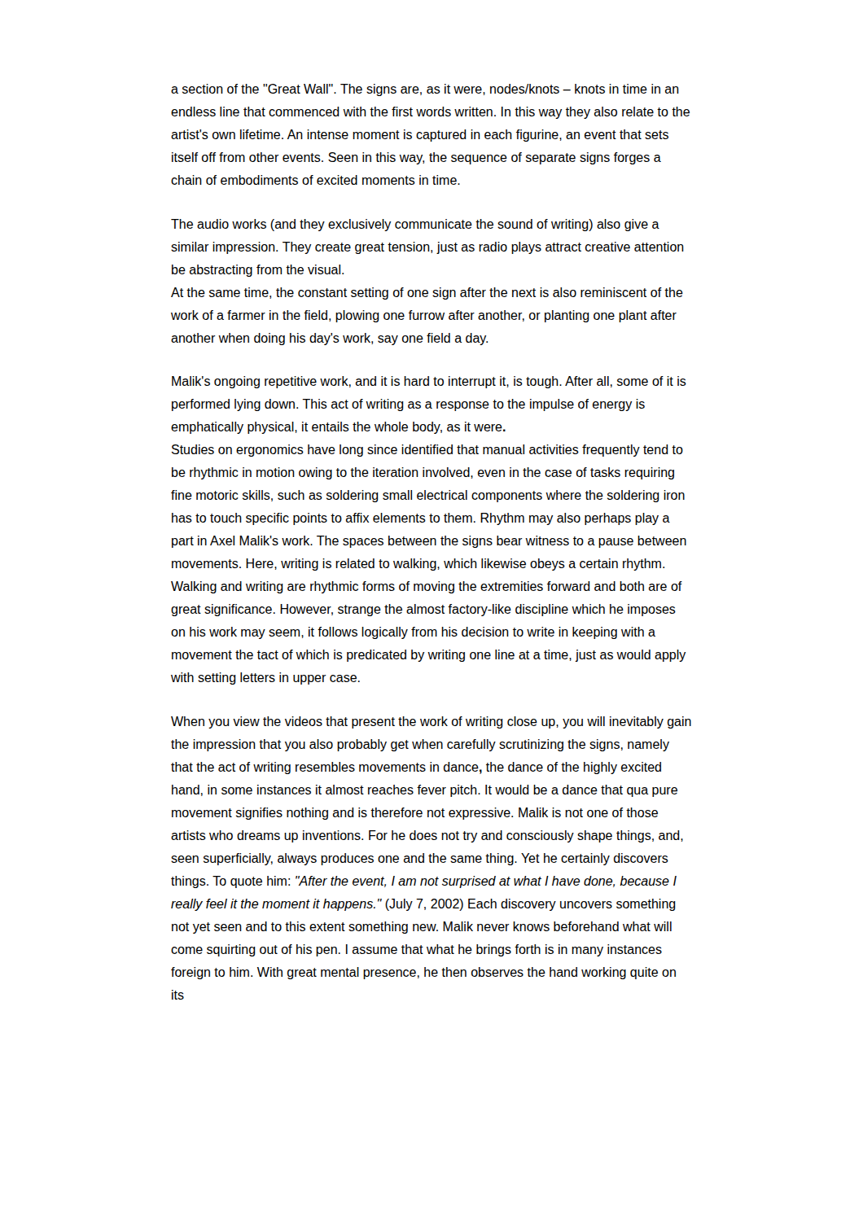a section of the "Great Wall". The signs are, as it were, nodes/knots – knots in time in an endless line that commenced with the first words written. In this way they also relate to the artist's own lifetime. An intense moment is captured in each figurine, an event that sets itself off from other events. Seen in this way, the sequence of separate signs forges a chain of embodiments of excited moments in time.
The audio works (and they exclusively communicate the sound of writing) also give a similar impression. They create great tension, just as radio plays attract creative attention be abstracting from the visual.
At the same time, the constant setting of one sign after the next is also reminiscent of the work of a farmer in the field, plowing one furrow after another, or planting one plant after another when doing his day's work, say one field a day.
Malik's ongoing repetitive work, and it is hard to interrupt it, is tough. After all, some of it is performed lying down. This act of writing as a response to the impulse of energy is emphatically physical, it entails the whole body, as it were.
Studies on ergonomics have long since identified that manual activities frequently tend to be rhythmic in motion owing to the iteration involved, even in the case of tasks requiring fine motoric skills, such as soldering small electrical components where the soldering iron has to touch specific points to affix elements to them. Rhythm may also perhaps play a part in Axel Malik's work. The spaces between the signs bear witness to a pause between movements. Here, writing is related to walking, which likewise obeys a certain rhythm. Walking and writing are rhythmic forms of moving the extremities forward and both are of great significance. However, strange the almost factory-like discipline which he imposes on his work may seem, it follows logically from his decision to write in keeping with a movement the tact of which is predicated by writing one line at a time, just as would apply with setting letters in upper case.
When you view the videos that present the work of writing close up, you will inevitably gain the impression that you also probably get when carefully scrutinizing the signs, namely that the act of writing resembles movements in dance, the dance of the highly excited hand, in some instances it almost reaches fever pitch. It would be a dance that qua pure movement signifies nothing and is therefore not expressive. Malik is not one of those artists who dreams up inventions. For he does not try and consciously shape things, and, seen superficially, always produces one and the same thing. Yet he certainly discovers things. To quote him: "After the event, I am not surprised at what I have done, because I really feel it the moment it happens." (July 7, 2002) Each discovery uncovers something not yet seen and to this extent something new. Malik never knows beforehand what will come squirting out of his pen. I assume that what he brings forth is in many instances foreign to him. With great mental presence, he then observes the hand working quite on its